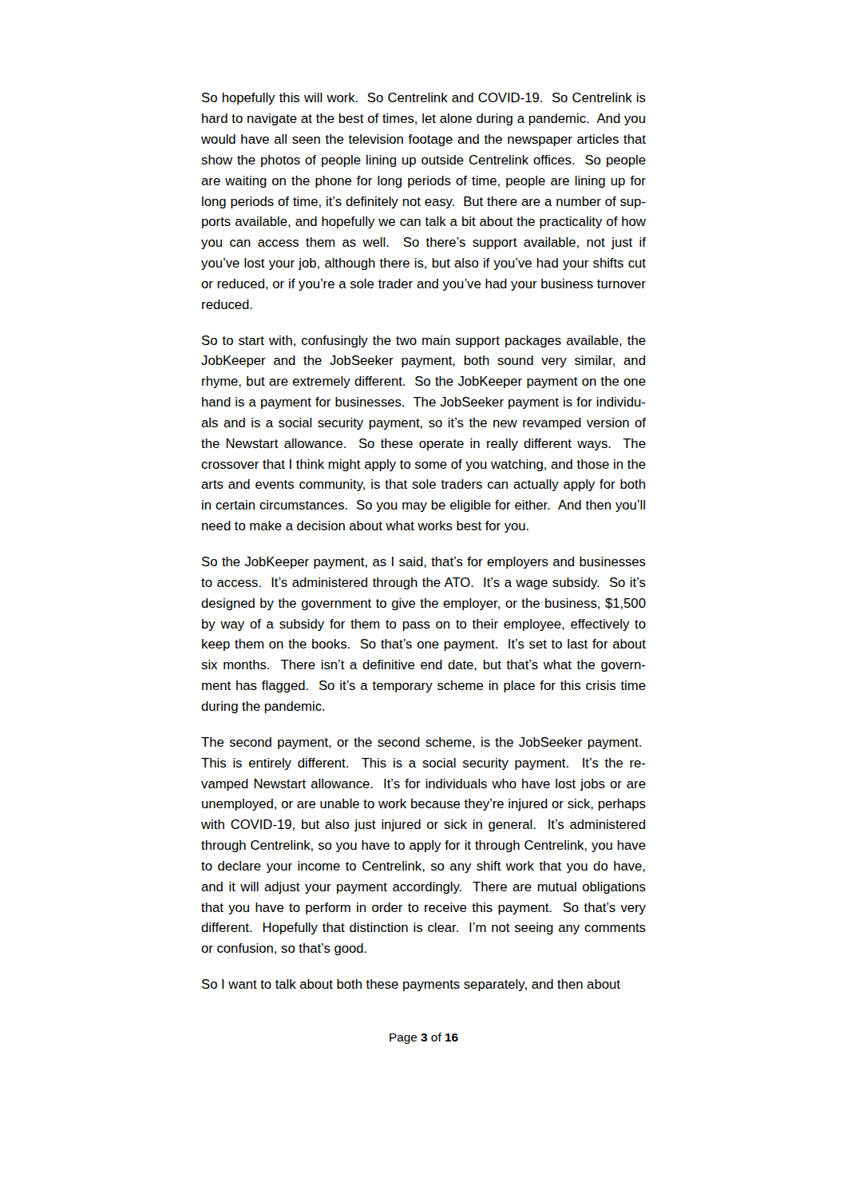So hopefully this will work. So Centrelink and COVID-19. So Centrelink is hard to navigate at the best of times, let alone during a pandemic. And you would have all seen the television footage and the newspaper articles that show the photos of people lining up outside Centrelink offices. So people are waiting on the phone for long periods of time, people are lining up for long periods of time, it’s definitely not easy. But there are a number of supports available, and hopefully we can talk a bit about the practicality of how you can access them as well. So there’s support available, not just if you’ve lost your job, although there is, but also if you’ve had your shifts cut or reduced, or if you’re a sole trader and you’ve had your business turnover reduced.
So to start with, confusingly the two main support packages available, the JobKeeper and the JobSeeker payment, both sound very similar, and rhyme, but are extremely different. So the JobKeeper payment on the one hand is a payment for businesses. The JobSeeker payment is for individuals and is a social security payment, so it’s the new revamped version of the Newstart allowance. So these operate in really different ways. The crossover that I think might apply to some of you watching, and those in the arts and events community, is that sole traders can actually apply for both in certain circumstances. So you may be eligible for either. And then you’ll need to make a decision about what works best for you.
So the JobKeeper payment, as I said, that’s for employers and businesses to access. It’s administered through the ATO. It’s a wage subsidy. So it’s designed by the government to give the employer, or the business, $1,500 by way of a subsidy for them to pass on to their employee, effectively to keep them on the books. So that’s one payment. It’s set to last for about six months. There isn’t a definitive end date, but that’s what the government has flagged. So it’s a temporary scheme in place for this crisis time during the pandemic.
The second payment, or the second scheme, is the JobSeeker payment. This is entirely different. This is a social security payment. It’s the revamped Newstart allowance. It’s for individuals who have lost jobs or are unemployed, or are unable to work because they’re injured or sick, perhaps with COVID-19, but also just injured or sick in general. It’s administered through Centrelink, so you have to apply for it through Centrelink, you have to declare your income to Centrelink, so any shift work that you do have, and it will adjust your payment accordingly. There are mutual obligations that you have to perform in order to receive this payment. So that’s very different. Hopefully that distinction is clear. I’m not seeing any comments or confusion, so that’s good.
So I want to talk about both these payments separately, and then about
Page 3 of 16